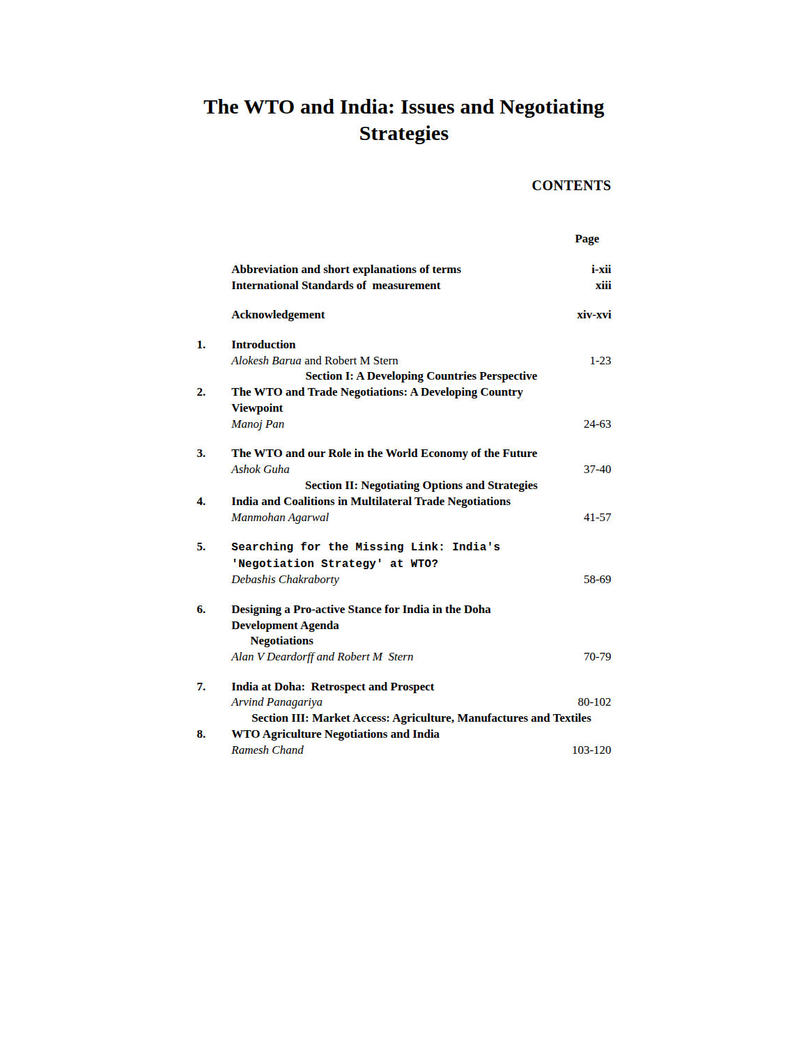The WTO and India: Issues and Negotiating
Strategies
CONTENTS
Page
| | Abbreviation and short explanations of terms | i-xii |
| | International Standards of measurement | xiii |
| | Acknowledgement | xiv-xvi |
| 1. | Introduction Alokesh Barua and Robert M Stern | 1-23 |
| | Section I: A Developing Countries Perspective |
| 2. | The WTO and Trade Negotiations: A Developing Country Viewpoint Manoj Pan | 24-63 |
| 3. | The WTO and our Role in the World Economy of the Future Ashok Guha | 37-40 |
| | Section II: Negotiating Options and Strategies |
| 4. | India and Coalitions in Multilateral Trade Negotiations Manmohan Agarwal | 41-57 |
| 5. | Searching for the Missing Link: India's 'Negotiation Strategy' at WTO? Debashis Chakraborty | 58-69 |
| 6. | Designing a Pro-active Stance for India in the Doha Development Agenda Negotiations Alan V Deardorff and Robert M Stern | 70-79 |
| 7. | India at Doha: Retrospect and Prospect Arvind Panagariya | 80-102 |
| | Section III: Market Access: Agriculture, Manufactures and Textiles |
| 8. | WTO Agriculture Negotiations and India Ramesh Chand | 103-120 |